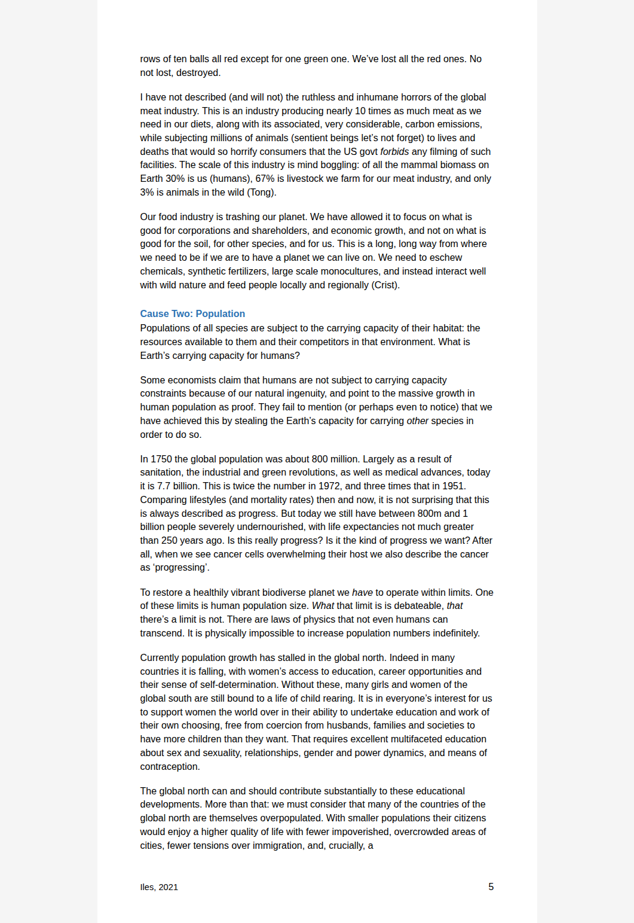rows of ten balls all red except for one green one. We’ve lost all the red ones. No not lost, destroyed.
I have not described (and will not) the ruthless and inhumane horrors of the global meat industry. This is an industry producing nearly 10 times as much meat as we need in our diets, along with its associated, very considerable, carbon emissions, while subjecting millions of animals (sentient beings let’s not forget) to lives and deaths that would so horrify consumers that the US govt forbids any filming of such facilities. The scale of this industry is mind boggling: of all the mammal biomass on Earth 30% is us (humans), 67% is livestock we farm for our meat industry, and only 3% is animals in the wild (Tong).
Our food industry is trashing our planet. We have allowed it to focus on what is good for corporations and shareholders, and economic growth, and not on what is good for the soil, for other species, and for us. This is a long, long way from where we need to be if we are to have a planet we can live on. We need to eschew chemicals, synthetic fertilizers, large scale monocultures, and instead interact well with wild nature and feed people locally and regionally (Crist).
Cause Two: Population
Populations of all species are subject to the carrying capacity of their habitat: the resources available to them and their competitors in that environment. What is Earth’s carrying capacity for humans?
Some economists claim that humans are not subject to carrying capacity constraints because of our natural ingenuity, and point to the massive growth in human population as proof. They fail to mention (or perhaps even to notice) that we have achieved this by stealing the Earth’s capacity for carrying other species in order to do so.
In 1750 the global population was about 800 million. Largely as a result of sanitation, the industrial and green revolutions, as well as medical advances, today it is 7.7 billion. This is twice the number in 1972, and three times that in 1951. Comparing lifestyles (and mortality rates) then and now, it is not surprising that this is always described as progress. But today we still have between 800m and 1 billion people severely undernourished, with life expectancies not much greater than 250 years ago. Is this really progress? Is it the kind of progress we want? After all, when we see cancer cells overwhelming their host we also describe the cancer as ‘progressing’.
To restore a healthily vibrant biodiverse planet we have to operate within limits. One of these limits is human population size. What that limit is is debateable, that there’s a limit is not. There are laws of physics that not even humans can transcend. It is physically impossible to increase population numbers indefinitely.
Currently population growth has stalled in the global north. Indeed in many countries it is falling, with women’s access to education, career opportunities and their sense of self-determination. Without these, many girls and women of the global south are still bound to a life of child rearing. It is in everyone’s interest for us to support women the world over in their ability to undertake education and work of their own choosing, free from coercion from husbands, families and societies to have more children than they want. That requires excellent multifaceted education about sex and sexuality, relationships, gender and power dynamics, and means of contraception.
The global north can and should contribute substantially to these educational developments. More than that: we must consider that many of the countries of the global north are themselves overpopulated. With smaller populations their citizens would enjoy a higher quality of life with fewer impoverished, overcrowded areas of cities, fewer tensions over immigration, and, crucially, a
Iles, 2021 5